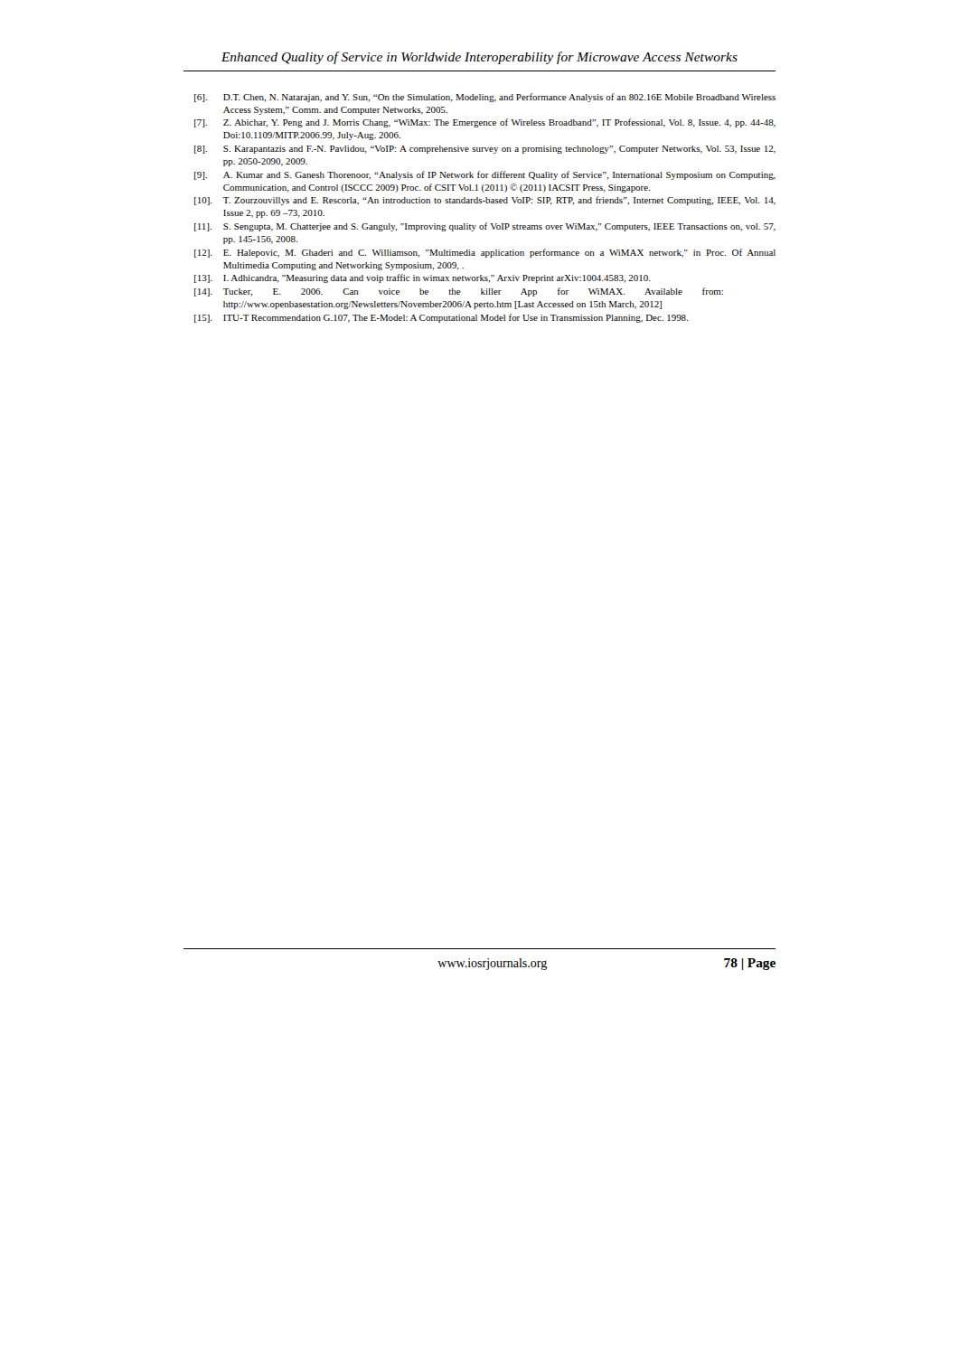Enhanced Quality of Service in Worldwide Interoperability for Microwave Access Networks
[6].
D.T. Chen, N. Natarajan, and Y. Sun, “On the Simulation, Modeling, and Performance Analysis of an 802.16E Mobile Broadband Wireless Access System,” Comm. and Computer Networks, 2005.
[7].
Z. Abichar, Y. Peng and J. Morris Chang, “WiMax: The Emergence of Wireless Broadband”, IT Professional, Vol. 8, Issue. 4, pp. 44-48, Doi:10.1109/MITP.2006.99, July-Aug. 2006.
[8].
S. Karapantazis and F.-N. Pavlidou, “VoIP: A comprehensive survey on a promising technology”, Computer Networks, Vol. 53, Issue 12, pp. 2050-2090, 2009.
[9].
A. Kumar and S. Ganesh Thorenoor, “Analysis of IP Network for different Quality of Service”, International Symposium on Computing, Communication, and Control (ISCCC 2009) Proc. of CSIT Vol.1 (2011) © (2011) IACSIT Press, Singapore.
[10].
T. Zourzouvillys and E. Rescorla, “An introduction to standards-based VoIP: SIP, RTP, and friends”, Internet Computing, IEEE, Vol. 14, Issue 2, pp. 69 –73, 2010.
[11].
S. Sengupta, M. Chatterjee and S. Ganguly, "Improving quality of VoIP streams over WiMax," Computers, IEEE Transactions on, vol. 57, pp. 145-156, 2008.
[12].
E. Halepovic, M. Ghaderi and C. Williamson, "Multimedia application performance on a WiMAX network," in Proc. Of Annual Multimedia Computing and Networking Symposium, 2009, .
[13].
I. Adhicandra, "Measuring data and voip traffic in wimax networks," Arxiv Preprint arXiv:1004.4583, 2010.
[14].
Tucker, E. 2006. Can voice be the killer App for WiMAX. Available from: http://www.openbasestation.org/Newsletters/November2006/A perto.htm [Last Accessed on 15th March, 2012]
[15].
ITU-T Recommendation G.107, The E-Model: A Computational Model for Use in Transmission Planning, Dec. 1998.
www.iosrjournals.org
78 | Page